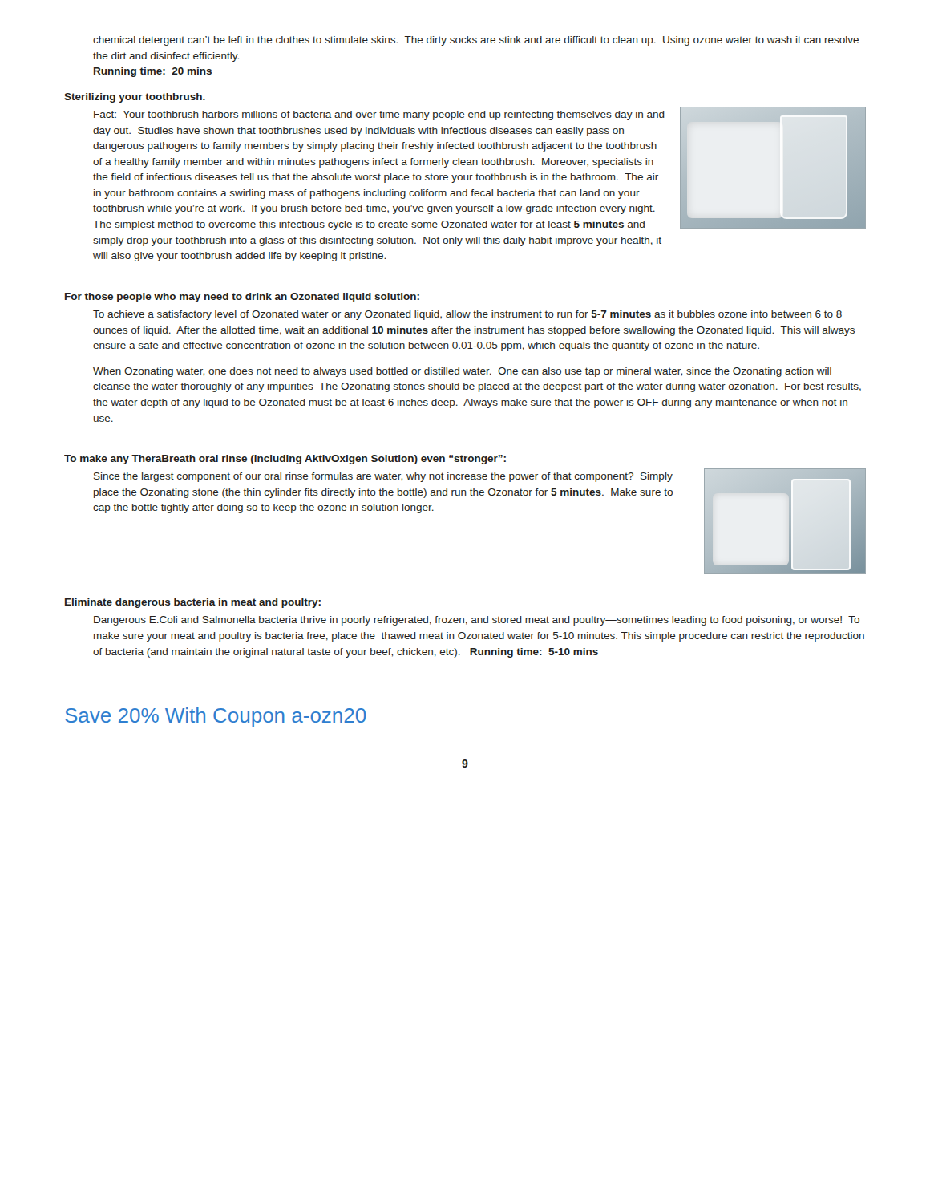chemical detergent can’t be left in the clothes to stimulate skins. The dirty socks are stink and are difficult to clean up. Using ozone water to wash it can resolve the dirt and disinfect efficiently.
Running time: 20 mins
Sterilizing your toothbrush.
Fact: Your toothbrush harbors millions of bacteria and over time many people end up reinfecting themselves day in and day out. Studies have shown that toothbrushes used by individuals with infectious diseases can easily pass on dangerous pathogens to family members by simply placing their freshly infected toothbrush adjacent to the toothbrush of a healthy family member and within minutes pathogens infect a formerly clean toothbrush. Moreover, specialists in the field of infectious diseases tell us that the absolute worst place to store your toothbrush is in the bathroom. The air in your bathroom contains a swirling mass of pathogens including coliform and fecal bacteria that can land on your toothbrush while you’re at work. If you brush before bed-time, you’ve given yourself a low-grade infection every night. The simplest method to overcome this infectious cycle is to create some Ozonated water for at least 5 minutes and simply drop your toothbrush into a glass of this disinfecting solution. Not only will this daily habit improve your health, it will also give your toothbrush added life by keeping it pristine.
For those people who may need to drink an Ozonated liquid solution:
To achieve a satisfactory level of Ozonated water or any Ozonated liquid, allow the instrument to run for 5-7 minutes as it bubbles ozone into between 6 to 8 ounces of liquid. After the allotted time, wait an additional 10 minutes after the instrument has stopped before swallowing the Ozonated liquid. This will always ensure a safe and effective concentration of ozone in the solution between 0.01-0.05 ppm, which equals the quantity of ozone in the nature.
When Ozonating water, one does not need to always used bottled or distilled water. One can also use tap or mineral water, since the Ozonating action will cleanse the water thoroughly of any impurities The Ozonating stones should be placed at the deepest part of the water during water ozonation. For best results, the water depth of any liquid to be Ozonated must be at least 6 inches deep. Always make sure that the power is OFF during any maintenance or when not in use.
To make any TheraBreath oral rinse (including AktivOxigen Solution) even “stronger”:
Since the largest component of our oral rinse formulas are water, why not increase the power of that component? Simply place the Ozonating stone (the thin cylinder fits directly into the bottle) and run the Ozonator for 5 minutes. Make sure to cap the bottle tightly after doing so to keep the ozone in solution longer.
Eliminate dangerous bacteria in meat and poultry:
Dangerous E.Coli and Salmonella bacteria thrive in poorly refrigerated, frozen, and stored meat and poultry—sometimes leading to food poisoning, or worse! To make sure your meat and poultry is bacteria free, place the thawed meat in Ozonated water for 5-10 minutes. This simple procedure can restrict the reproduction of bacteria (and maintain the original natural taste of your beef, chicken, etc). Running time: 5-10 mins
Save 20% With Coupon a-ozn20
9